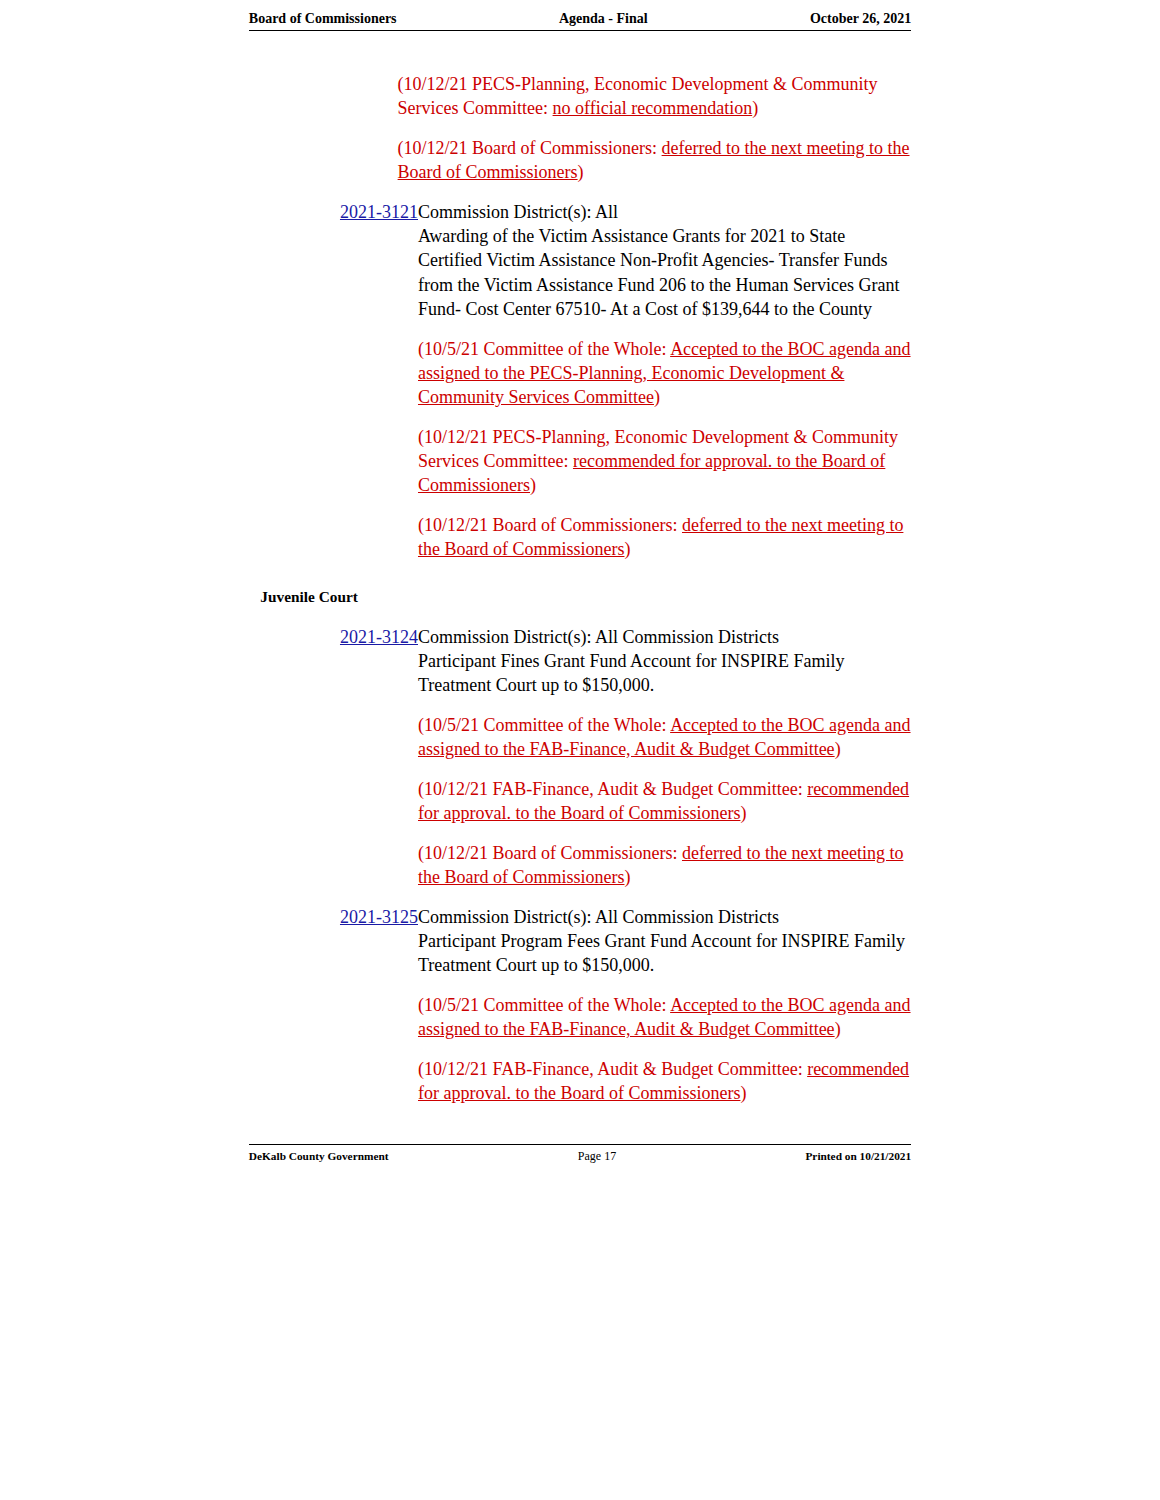Board of Commissioners
Agenda - Final
October 26, 2021
(10/12/21 PECS-Planning, Economic Development & Community Services Committee: no official recommendation)
(10/12/21 Board of Commissioners: deferred to the next meeting to the Board of Commissioners)
2021-3121
Commission District(s): All
Awarding of the Victim Assistance Grants for 2021 to State Certified Victim Assistance Non-Profit Agencies- Transfer Funds from the Victim Assistance Fund 206 to the Human Services Grant Fund- Cost Center 67510- At a Cost of $139,644 to the County
(10/5/21 Committee of the Whole: Accepted to the BOC agenda and assigned to the PECS-Planning, Economic Development & Community Services Committee)
(10/12/21 PECS-Planning, Economic Development & Community Services Committee: recommended for approval. to the Board of Commissioners)
(10/12/21 Board of Commissioners: deferred to the next meeting to the Board of Commissioners)
Juvenile Court
2021-3124
Commission District(s): All Commission Districts
Participant Fines Grant Fund Account for INSPIRE Family Treatment Court up to $150,000.
(10/5/21 Committee of the Whole: Accepted to the BOC agenda and assigned to the FAB-Finance, Audit & Budget Committee)
(10/12/21 FAB-Finance, Audit & Budget Committee: recommended for approval. to the Board of Commissioners)
(10/12/21 Board of Commissioners: deferred to the next meeting to the Board of Commissioners)
2021-3125
Commission District(s): All Commission Districts
Participant Program Fees Grant Fund Account for INSPIRE Family Treatment Court up to $150,000.
(10/5/21 Committee of the Whole: Accepted to the BOC agenda and assigned to the FAB-Finance, Audit & Budget Committee)
(10/12/21 FAB-Finance, Audit & Budget Committee: recommended for approval. to the Board of Commissioners)
DeKalb County Government
Page 17
Printed on 10/21/2021